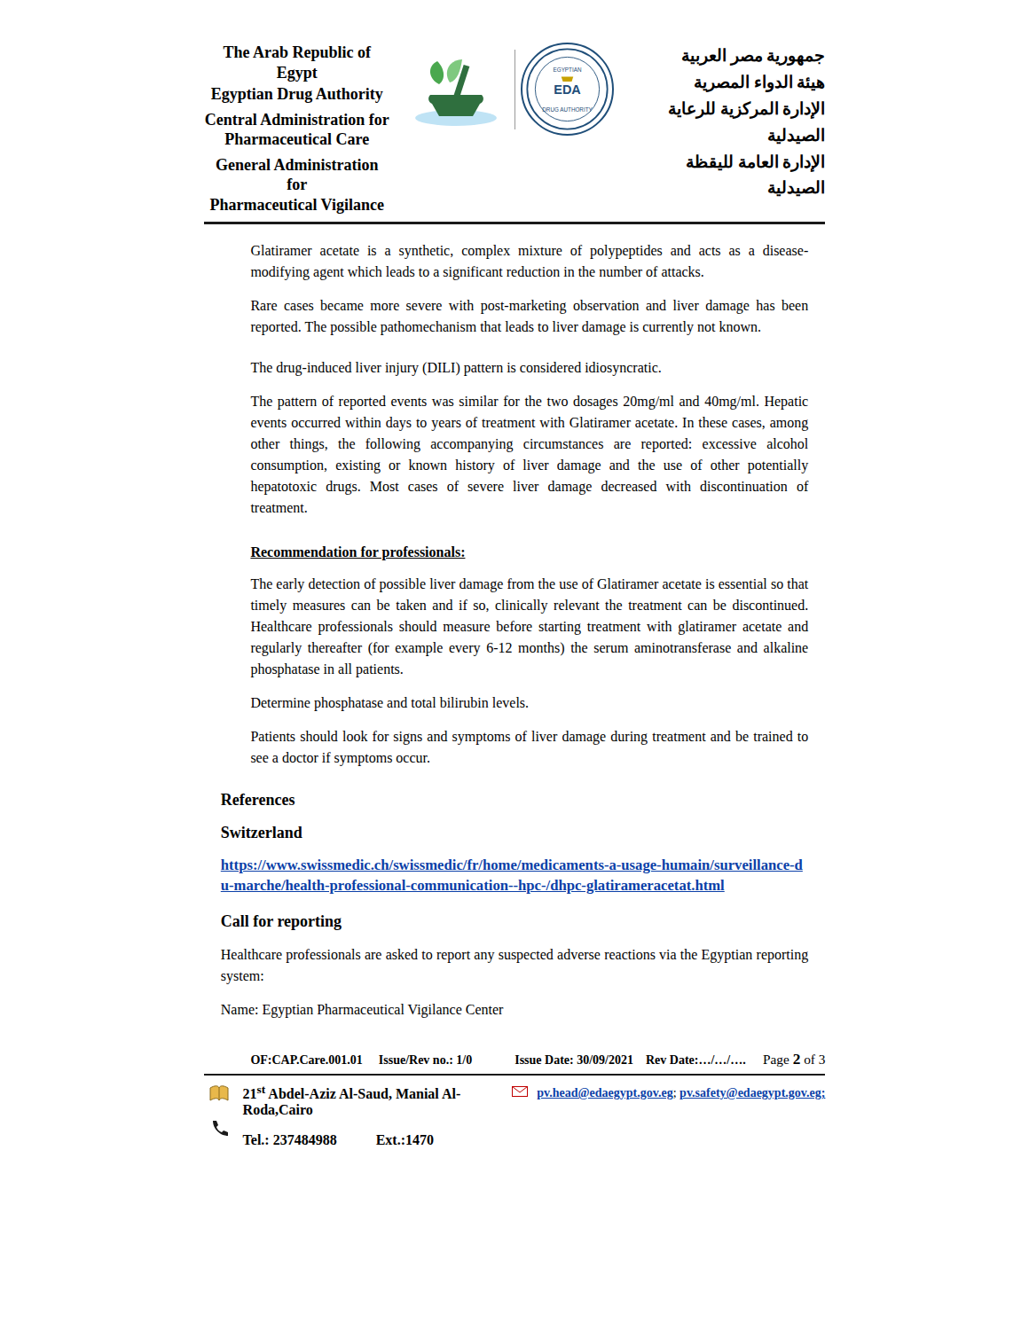The Arab Republic of Egypt
Egyptian Drug Authority
Central Administration for
Pharmaceutical Care
General Administration for
Pharmaceutical Vigilance
EGYPTIAN DRUG AUTHORITY EDA
جمهورية مصر العربية
هيئة الدواء المصرية
الإدارة المركزية للرعاية الصيدلية
الإدارة العامة لليقظة الصيدلية
Glatiramer acetate is a synthetic, complex mixture of polypeptides and acts as a disease-modifying agent which leads to a significant reduction in the number of attacks.
Rare cases became more severe with post-marketing observation and liver damage has been reported. The possible pathomechanism that leads to liver damage is currently not known.
The drug-induced liver injury (DILI) pattern is considered idiosyncratic.
The pattern of reported events was similar for the two dosages 20mg/ml and 40mg/ml. Hepatic events occurred within days to years of treatment with Glatiramer acetate. In these cases, among other things, the following accompanying circumstances are reported: excessive alcohol consumption, existing or known history of liver damage and the use of other potentially hepatotoxic drugs. Most cases of severe liver damage decreased with discontinuation of treatment.
Recommendation for professionals:
The early detection of possible liver damage from the use of Glatiramer acetate is essential so that timely measures can be taken and if so, clinically relevant the treatment can be discontinued. Healthcare professionals should measure before starting treatment with glatiramer acetate and regularly thereafter (for example every 6-12 months) the serum aminotransferase and alkaline phosphatase in all patients.
Determine phosphatase and total bilirubin levels.
Patients should look for signs and symptoms of liver damage during treatment and be trained to see a doctor if symptoms occur.
References
Switzerland
https://www.swissmedic.ch/swissmedic/fr/home/medicaments-a-usage-humain/surveillance-du-marche/health-professional-communication--hpc-/dhpc-glatirameracetat.html
Call for reporting
Healthcare professionals are asked to report any suspected adverse reactions via the Egyptian reporting system:
Name: Egyptian Pharmaceutical Vigilance Center
OF:CAP.Care.001.01 Issue/Rev no.: 1/0 Issue Date: 30/09/2021 Rev Date:…/…/…. Page 2 of 3
21st Abdel-Aziz Al-Saud, Manial Al-Roda,Cairo
Tel.: 237484988 Ext.:1470
pv.head@edaegypt.gov.eg; pv.safety@edaegypt.gov.eg;